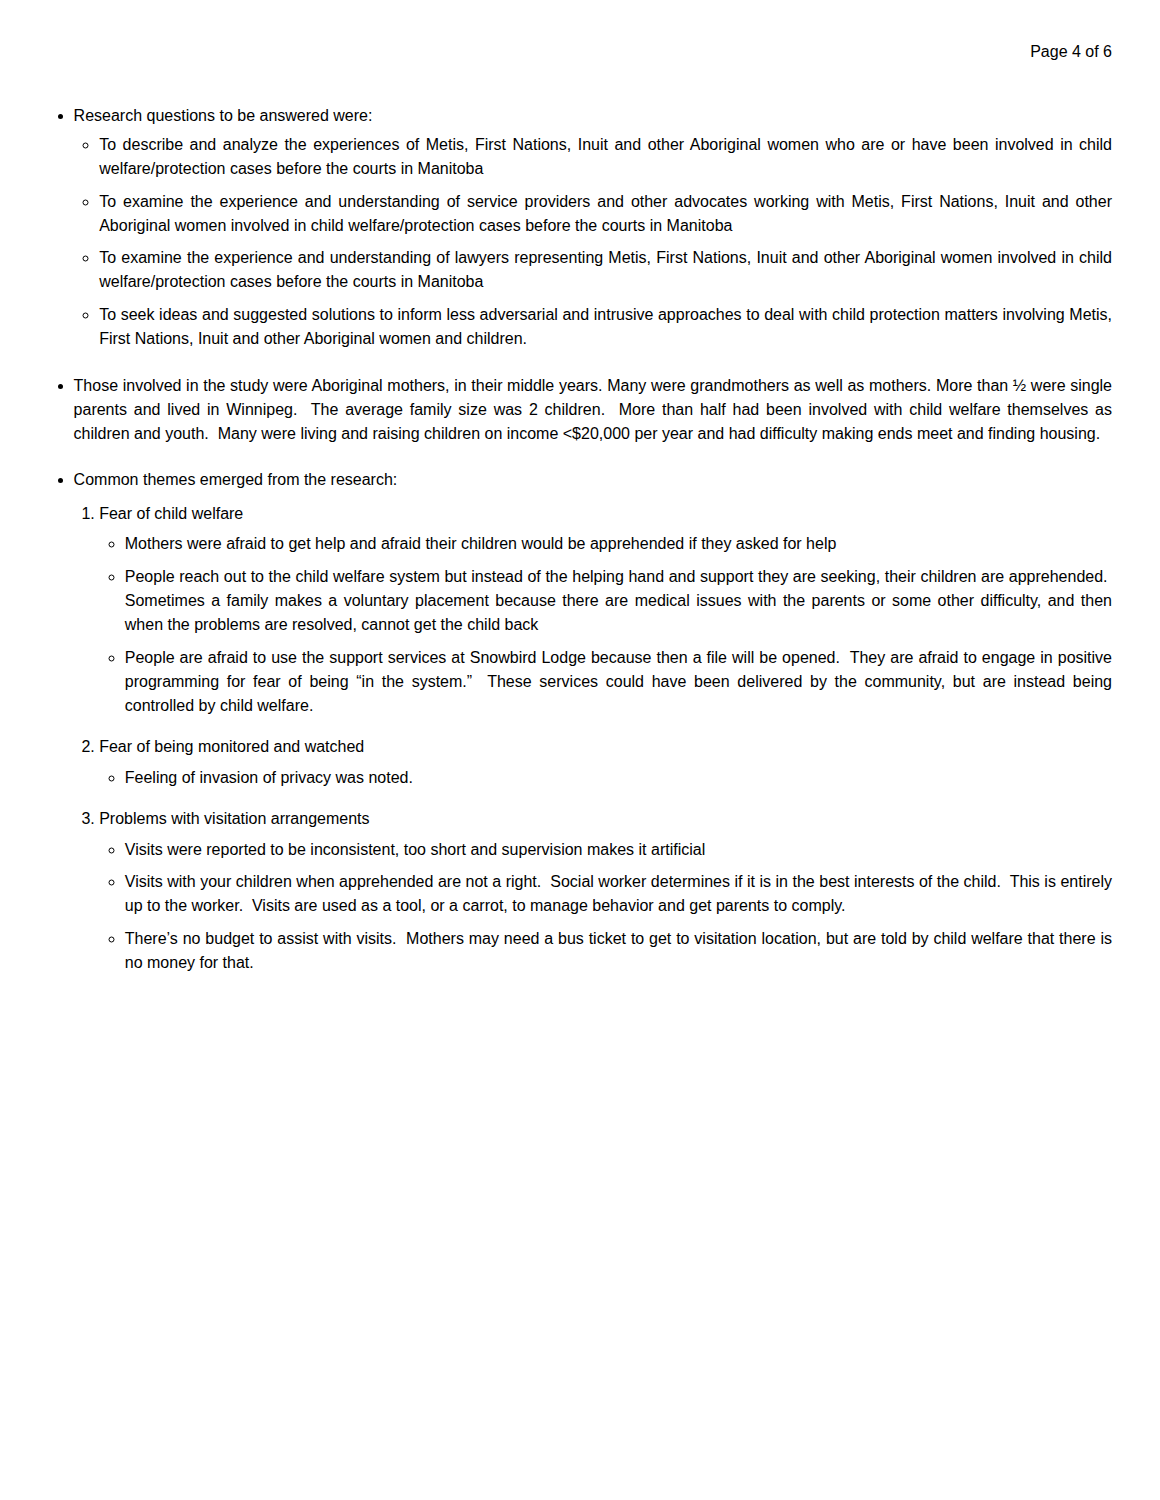Page 4 of 6
Research questions to be answered were:
To describe and analyze the experiences of Metis, First Nations, Inuit and other Aboriginal women who are or have been involved in child welfare/protection cases before the courts in Manitoba
To examine the experience and understanding of service providers and other advocates working with Metis, First Nations, Inuit and other Aboriginal women involved in child welfare/protection cases before the courts in Manitoba
To examine the experience and understanding of lawyers representing Metis, First Nations, Inuit and other Aboriginal women involved in child welfare/protection cases before the courts in Manitoba
To seek ideas and suggested solutions to inform less adversarial and intrusive approaches to deal with child protection matters involving Metis, First Nations, Inuit and other Aboriginal women and children.
Those involved in the study were Aboriginal mothers, in their middle years. Many were grandmothers as well as mothers. More than ½ were single parents and lived in Winnipeg. The average family size was 2 children. More than half had been involved with child welfare themselves as children and youth. Many were living and raising children on income <$20,000 per year and had difficulty making ends meet and finding housing.
Common themes emerged from the research:
Fear of child welfare
Mothers were afraid to get help and afraid their children would be apprehended if they asked for help
People reach out to the child welfare system but instead of the helping hand and support they are seeking, their children are apprehended. Sometimes a family makes a voluntary placement because there are medical issues with the parents or some other difficulty, and then when the problems are resolved, cannot get the child back
People are afraid to use the support services at Snowbird Lodge because then a file will be opened. They are afraid to engage in positive programming for fear of being “in the system.” These services could have been delivered by the community, but are instead being controlled by child welfare.
Fear of being monitored and watched
Feeling of invasion of privacy was noted.
Problems with visitation arrangements
Visits were reported to be inconsistent, too short and supervision makes it artificial
Visits with your children when apprehended are not a right. Social worker determines if it is in the best interests of the child. This is entirely up to the worker. Visits are used as a tool, or a carrot, to manage behavior and get parents to comply.
There’s no budget to assist with visits. Mothers may need a bus ticket to get to visitation location, but are told by child welfare that there is no money for that.